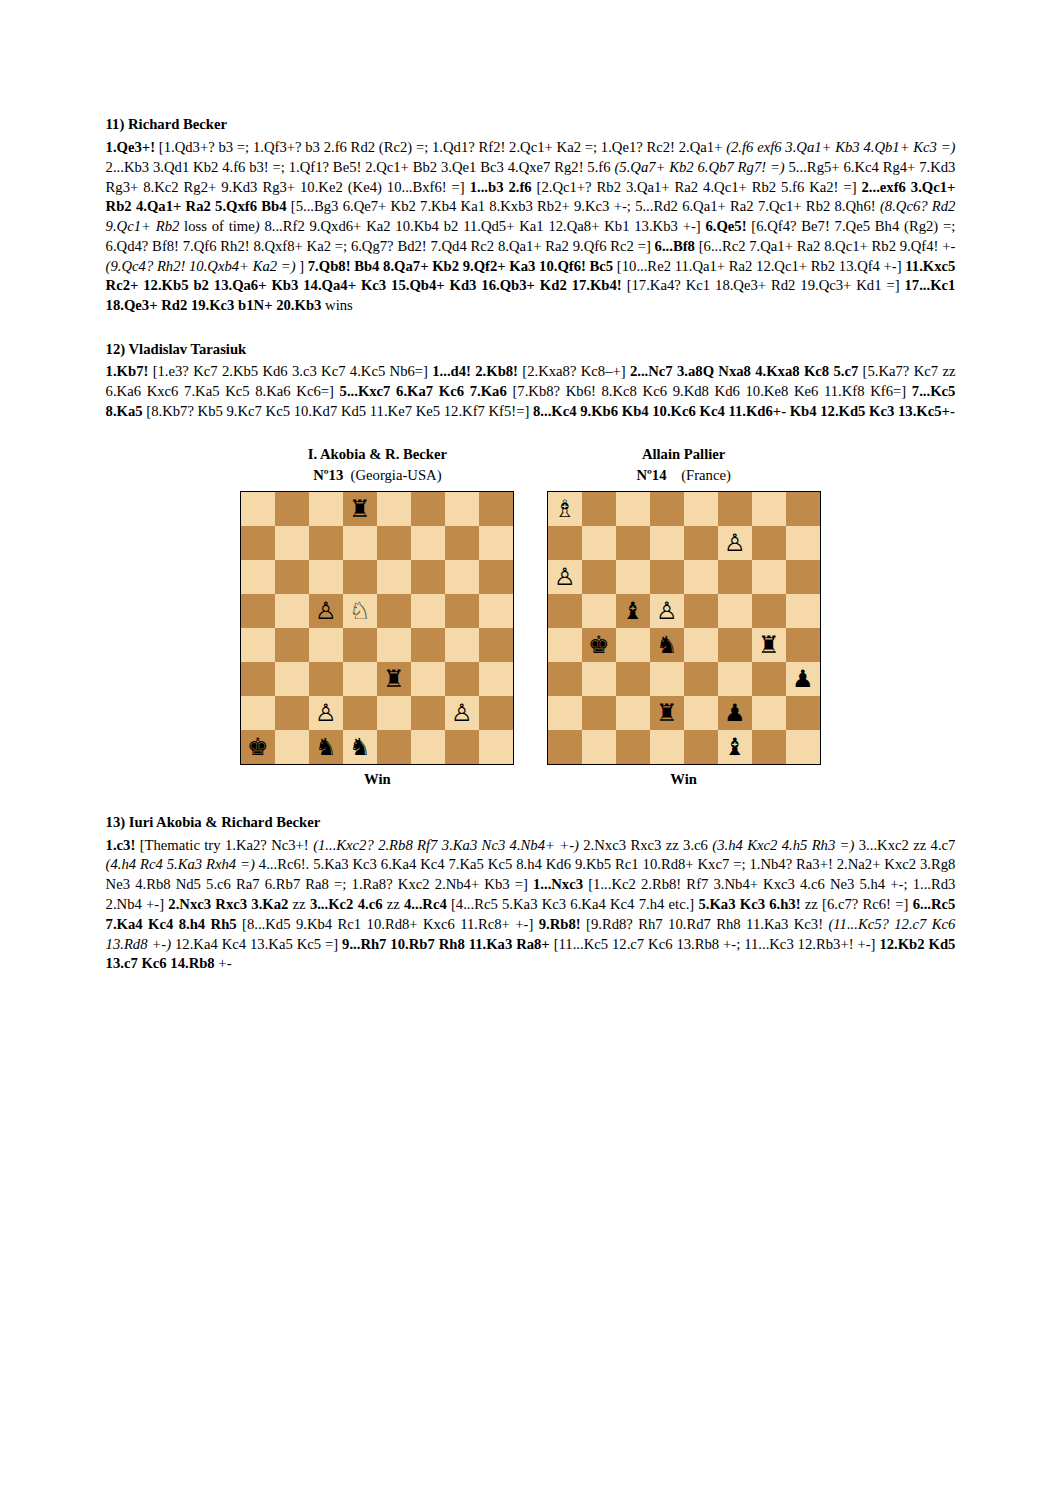11) Richard Becker
1.Qe3+! [1.Qd3+? b3 =; 1.Qf3+? b3 2.f6 Rd2 (Rc2) =; 1.Qd1? Rf2! 2.Qc1+ Ka2 =; 1.Qe1? Rc2! 2.Qa1+ (2.f6 exf6 3.Qa1+ Kb3 4.Qb1+ Kc3 =) 2...Kb3 3.Qd1 Kb2 4.f6 b3! =; 1.Qf1? Be5! 2.Qc1+ Bb2 3.Qe1 Bc3 4.Qxe7 Rg2! 5.f6 (5.Qa7+ Kb2 6.Qb7 Rg7! =) 5...Rg5+ 6.Kc4 Rg4+ 7.Kd3 Rg3+ 8.Kc2 Rg2+ 9.Kd3 Rg3+ 10.Ke2 (Ke4) 10...Bxf6! =] 1...b3 2.f6 [2.Qc1+? Rb2 3.Qa1+ Ra2 4.Qc1+ Rb2 5.f6 Ka2! =] 2...exf6 3.Qc1+ Rb2 4.Qa1+ Ra2 5.Qxf6 Bb4 [5...Bg3 6.Qe7+ Kb2 7.Kb4 Ka1 8.Kxb3 Rb2+ 9.Kc3 +-; 5...Rd2 6.Qa1+ Ra2 7.Qc1+ Rb2 8.Qh6! (8.Qc6? Rd2 9.Qc1+ Rb2 loss of time) 8...Rf2 9.Qxd6+ Ka2 10.Kb4 b2 11.Qd5+ Ka1 12.Qa8+ Kb1 13.Kb3 +-] 6.Qe5! [6.Qf4? Be7! 7.Qe5 Bh4 (Rg2) =; 6.Qd4? Bf8! 7.Qf6 Rh2! 8.Qxf8+ Ka2 =; 6.Qg7? Bd2! 7.Qd4 Rc2 8.Qa1+ Ra2 9.Qf6 Rc2 =] 6...Bf8 [6...Rc2 7.Qa1+ Ra2 8.Qc1+ Rb2 9.Qf4! +-(9.Qc4? Rh2! 10.Qxb4+ Ka2 =) ] 7.Qb8! Bb4 8.Qa7+ Kb2 9.Qf2+ Ka3 10.Qf6! Bc5 [10...Re2 11.Qa1+ Ra2 12.Qc1+ Rb2 13.Qf4 +-] 11.Kxc5 Rc2+ 12.Kb5 b2 13.Qa6+ Kb3 14.Qa4+ Kc3 15.Qb4+ Kd3 16.Qb3+ Kd2 17.Kb4! [17.Ka4? Kc1 18.Qe3+ Rd2 19.Qc3+ Kd1 =] 17...Kc1 18.Qe3+ Rd2 19.Kc3 b1N+ 20.Kb3 wins
12) Vladislav Tarasiuk
1.Kb7! [1.e3? Kc7 2.Kb5 Kd6 3.c3 Kc7 4.Kc5 Nb6=] 1...d4! 2.Kb8! [2.Kxa8? Kc8–+] 2...Nc7 3.a8Q Nxa8 4.Kxa8 Kc8 5.c7 [5.Ka7? Kc7 zz 6.Ka6 Kxc6 7.Ka5 Kc5 8.Ka6 Kc6=] 5...Kxc7 6.Ka7 Kc6 7.Ka6 [7.Kb8? Kb6! 8.Kc8 Kc6 9.Kd8 Kd6 10.Ke8 Ke6 11.Kf8 Kf6=] 7...Kc5 8.Ka5 [8.Kb7? Kb5 9.Kc7 Kc5 10.Kd7 Kd5 11.Ke7 Ke5 12.Kf7 Kf5!=] 8...Kc4 9.Kb6 Kb4 10.Kc6 Kc4 11.Kd6+- Kb4 12.Kd5 Kc3 13.Kc5+-
I. Akobia & R. Becker
Nº13 (Georgia-USA)
| | | | ♜ | | | | |
| | | ♙ | ♘ | | | | |
| | | | | ♜ | | | |
| | | ♙ | | | | ♙ | |
| ♚ | | ♞ | ♞ | | | | |
Win
Allain Pallier
Nº14 (France)
| ♗ | | | | | | | |
| | | | | | ♙ | | |
| ♙ | | | | | | | |
| | | ♝ | ♙ | | | | |
| | ♚ | | ♞ | | | ♜ | |
| | | | | | | | ♟ |
| | | | ♜ | | ♟ | | |
| | | | | | ♝ | | |
Win
13) Iuri Akobia & Richard Becker
1.c3! [Thematic try 1.Ka2? Nc3+! (1...Kxc2? 2.Rb8 Rf7 3.Ka3 Nc3 4.Nb4+ +-) 2.Nxc3 Rxc3 zz 3.c6 (3.h4 Kxc2 4.h5 Rh3 =) 3...Kxc2 zz 4.c7 (4.h4 Rc4 5.Ka3 Rxh4 =) 4...Rc6!. 5.Ka3 Kc3 6.Ka4 Kc4 7.Ka5 Kc5 8.h4 Kd6 9.Kb5 Rc1 10.Rd8+ Kxc7 =; 1.Nb4? Ra3+! 2.Na2+ Kxc2 3.Rg8 Ne3 4.Rb8 Nd5 5.c6 Ra7 6.Rb7 Ra8 =; 1.Ra8? Kxc2 2.Nb4+ Kb3 =] 1...Nxc3 [1...Kc2 2.Rb8! Rf7 3.Nb4+ Kxc3 4.c6 Ne3 5.h4 +-; 1...Rd3 2.Nb4 +-] 2.Nxc3 Rxc3 3.Ka2 zz 3...Kc2 4.c6 zz 4...Rc4 [4...Rc5 5.Ka3 Kc3 6.Ka4 Kc4 7.h4 etc.] 5.Ka3 Kc3 6.h3! zz [6.c7? Rc6! =] 6...Rc5 7.Ka4 Kc4 8.h4 Rh5 [8...Kd5 9.Kb4 Rc1 10.Rd8+ Kxc6 11.Rc8+ +-] 9.Rb8! [9.Rd8? Rh7 10.Rd7 Rh8 11.Ka3 Kc3! (11...Kc5? 12.c7 Kc6 13.Rd8 +-) 12.Ka4 Kc4 13.Ka5 Kc5 =] 9...Rh7 10.Rb7 Rh8 11.Ka3 Ra8+ [11...Kc5 12.c7 Kc6 13.Rb8 +-; 11...Kc3 12.Rb3+! +-] 12.Kb2 Kd5 13.c7 Kc6 14.Rb8 +-